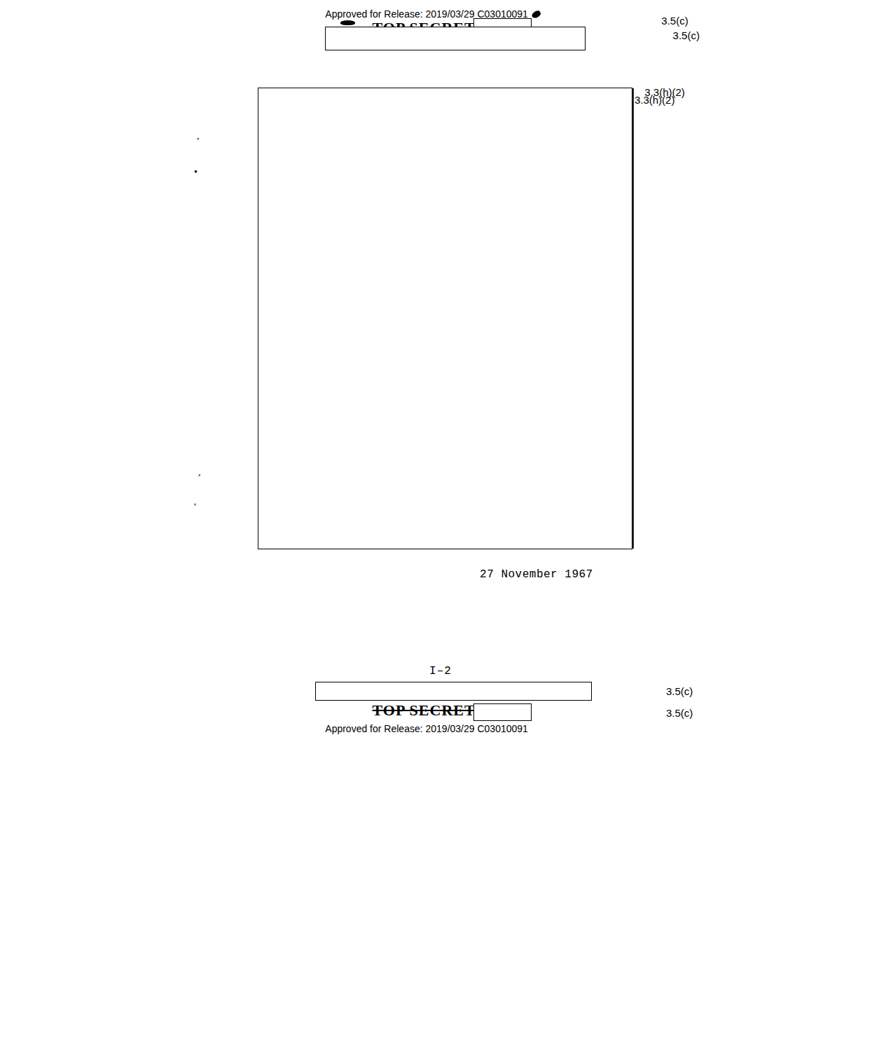Approved for Release: 2019/03/29 C03010091
TOP SECRET
3.5(c)
3.5(c)
3.3(h)(2)
3.3(h)(2)
3.5(c)
3.5(c)
’
•
’
‘
27 November 1967
I–2
TOP SECRET
Approved for Release: 2019/03/29 C03010091